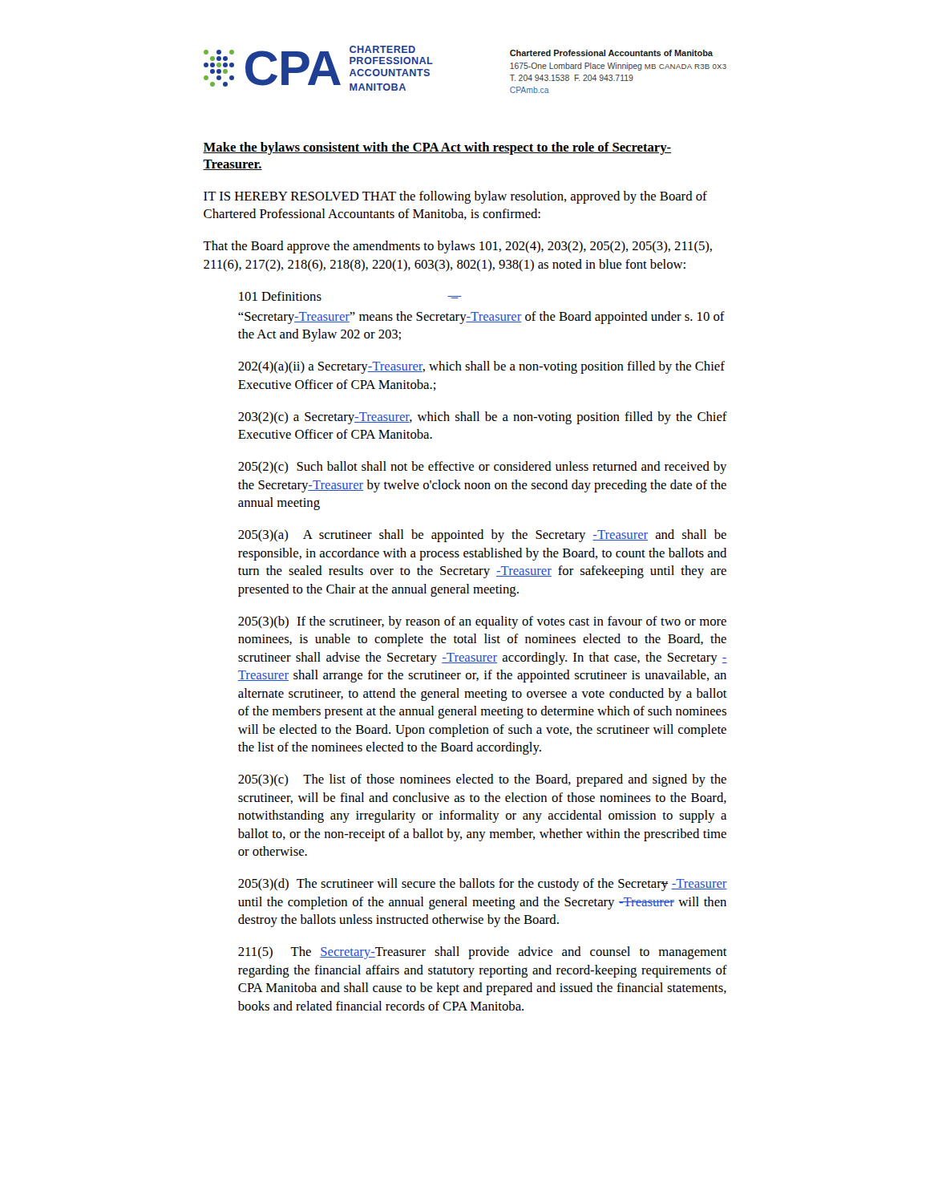CPA
CHARTERED
PROFESSIONAL
ACCOUNTANTS MANITOBA
Chartered Professional Accountants of Manitoba
1675-One Lombard Place Winnipeg MB CANADA R3B 0X3
T. 204 943.1538 F. 204 943.7119
CPAmb.ca
Make the bylaws consistent with the CPA Act with respect to the role of Secretary-Treasurer.
IT IS HEREBY RESOLVED THAT the following bylaw resolution, approved by the Board of Chartered Professional Accountants of Manitoba, is confirmed:
That the Board approve the amendments to bylaws 101, 202(4), 203(2), 205(2), 205(3), 211(5), 211(6), 217(2), 218(6), 218(8), 220(1), 603(3), 802(1), 938(1) as noted in blue font below:
101 Definitions –
“Secretary-Treasurer” means the Secretary-Treasurer of the Board appointed under s. 10 of the Act and Bylaw 202 or 203;
202(4)(a)(ii) a Secretary-Treasurer, which shall be a non-voting position filled by the Chief Executive Officer of CPA Manitoba.;
203(2)(c) a Secretary-Treasurer, which shall be a non-voting position filled by the Chief Executive Officer of CPA Manitoba.
205(2)(c) Such ballot shall not be effective or considered unless returned and received by the Secretary-Treasurer by twelve o'clock noon on the second day preceding the date of the annual meeting
205(3)(a) A scrutineer shall be appointed by the Secretary -Treasurer and shall be responsible, in accordance with a process established by the Board, to count the ballots and turn the sealed results over to the Secretary -Treasurer for safekeeping until they are presented to the Chair at the annual general meeting.
205(3)(b) If the scrutineer, by reason of an equality of votes cast in favour of two or more nominees, is unable to complete the total list of nominees elected to the Board, the scrutineer shall advise the Secretary -Treasurer accordingly. In that case, the Secretary -Treasurer shall arrange for the scrutineer or, if the appointed scrutineer is unavailable, an alternate scrutineer, to attend the general meeting to oversee a vote conducted by a ballot of the members present at the annual general meeting to determine which of such nominees will be elected to the Board. Upon completion of such a vote, the scrutineer will complete the list of the nominees elected to the Board accordingly.
205(3)(c) The list of those nominees elected to the Board, prepared and signed by the scrutineer, will be final and conclusive as to the election of those nominees to the Board, notwithstanding any irregularity or informality or any accidental omission to supply a ballot to, or the non-receipt of a ballot by, any member, whether within the prescribed time or otherwise.
205(3)(d) The scrutineer will secure the ballots for the custody of the Secretary -Treasurer until the completion of the annual general meeting and the Secretary -Treasurer will then destroy the ballots unless instructed otherwise by the Board.
211(5) The Secretary-Treasurer shall provide advice and counsel to management regarding the financial affairs and statutory reporting and record-keeping requirements of CPA Manitoba and shall cause to be kept and prepared and issued the financial statements, books and related financial records of CPA Manitoba.